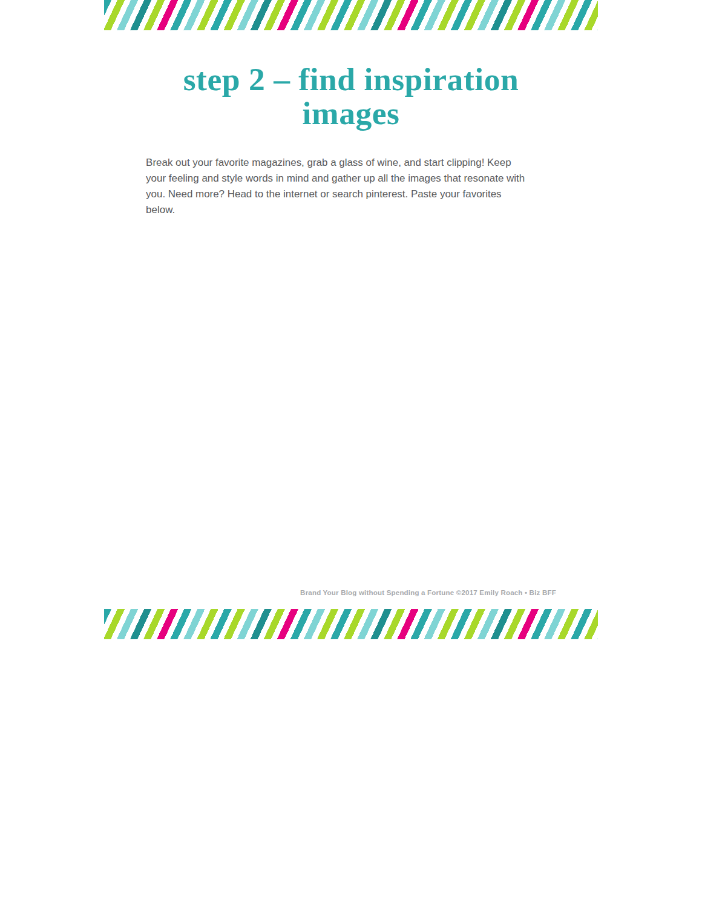step 2 – find inspiration images
Break out your favorite magazines, grab a glass of wine, and start clipping! Keep your feeling and style words in mind and gather up all the images that resonate with you. Need more? Head to the internet or search pinterest. Paste your favorites below.
Brand Your Blog without Spending a Fortune ©2017 Emily Roach • Biz BFF